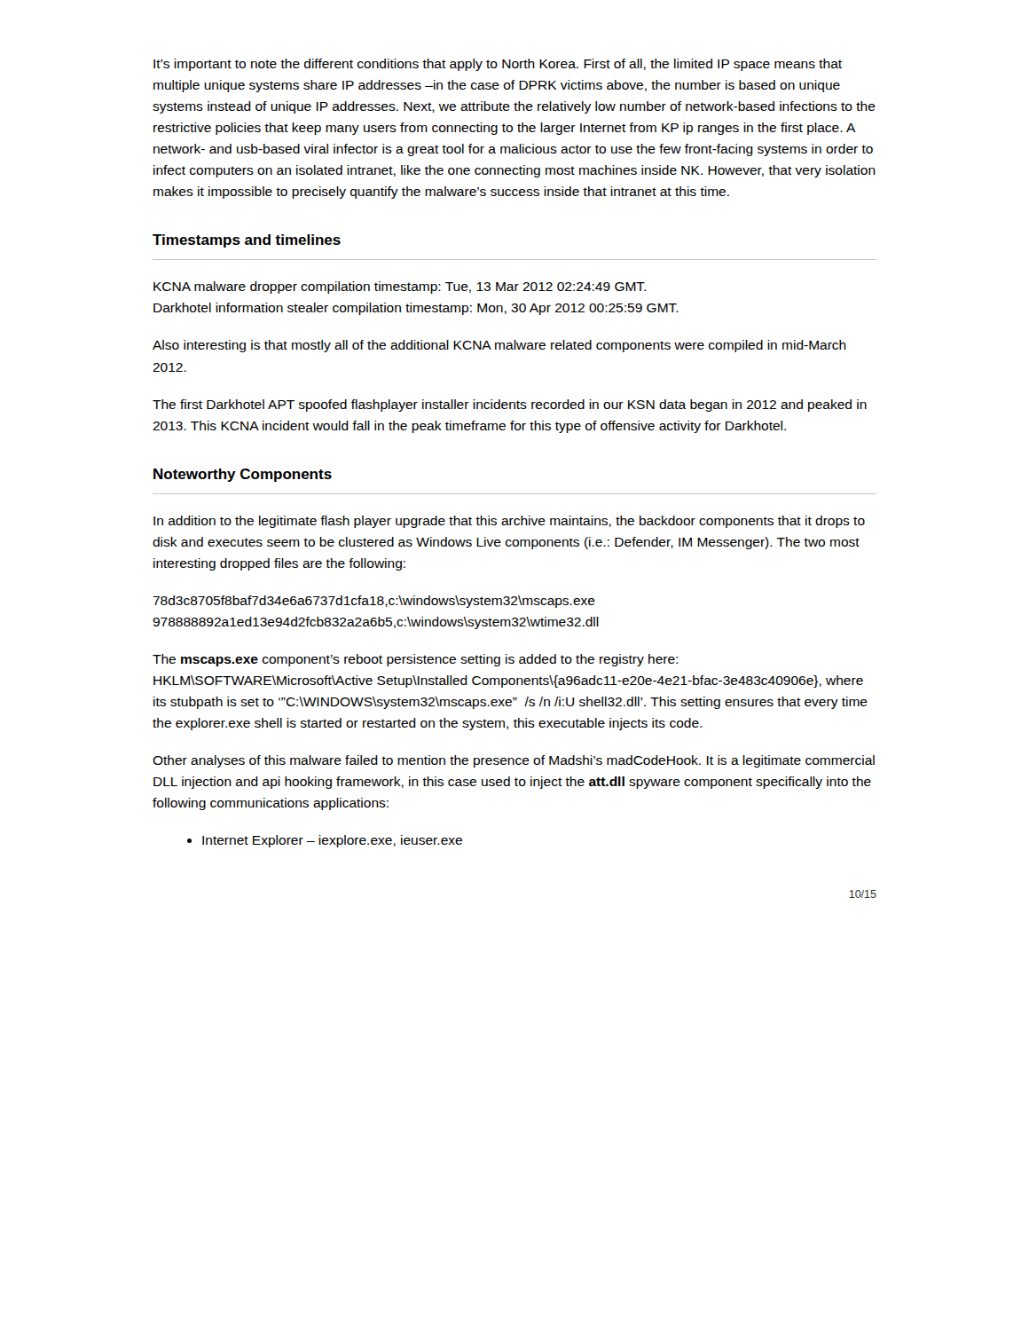It’s important to note the different conditions that apply to North Korea. First of all, the limited IP space means that multiple unique systems share IP addresses –in the case of DPRK victims above, the number is based on unique systems instead of unique IP addresses. Next, we attribute the relatively low number of network-based infections to the restrictive policies that keep many users from connecting to the larger Internet from KP ip ranges in the first place. A network- and usb-based viral infector is a great tool for a malicious actor to use the few front-facing systems in order to infect computers on an isolated intranet, like the one connecting most machines inside NK. However, that very isolation makes it impossible to precisely quantify the malware’s success inside that intranet at this time.
Timestamps and timelines
KCNA malware dropper compilation timestamp: Tue, 13 Mar 2012 02:24:49 GMT.
Darkhotel information stealer compilation timestamp: Mon, 30 Apr 2012 00:25:59 GMT.
Also interesting is that mostly all of the additional KCNA malware related components were compiled in mid-March 2012.
The first Darkhotel APT spoofed flashplayer installer incidents recorded in our KSN data began in 2012 and peaked in 2013. This KCNA incident would fall in the peak timeframe for this type of offensive activity for Darkhotel.
Noteworthy Components
In addition to the legitimate flash player upgrade that this archive maintains, the backdoor components that it drops to disk and executes seem to be clustered as Windows Live components (i.e.: Defender, IM Messenger). The two most interesting dropped files are the following:
78d3c8705f8baf7d34e6a6737d1cfa18,c:\windows\system32\mscaps.exe
978888892a1ed13e94d2fcb832a2a6b5,c:\windows\system32\wtime32.dll
The mscaps.exe component’s reboot persistence setting is added to the registry here: HKLM\SOFTWARE\Microsoft\Active Setup\Installed Components\{a96adc11-e20e-4e21-bfac-3e483c40906e}, where its stubpath is set to ‘”C:\WINDOWS\system32\mscaps.exe” /s /n /i:U shell32.dll’. This setting ensures that every time the explorer.exe shell is started or restarted on the system, this executable injects its code.
Other analyses of this malware failed to mention the presence of Madshi’s madCodeHook. It is a legitimate commercial DLL injection and api hooking framework, in this case used to inject the att.dll spyware component specifically into the following communications applications:
Internet Explorer – iexplore.exe, ieuser.exe
10/15